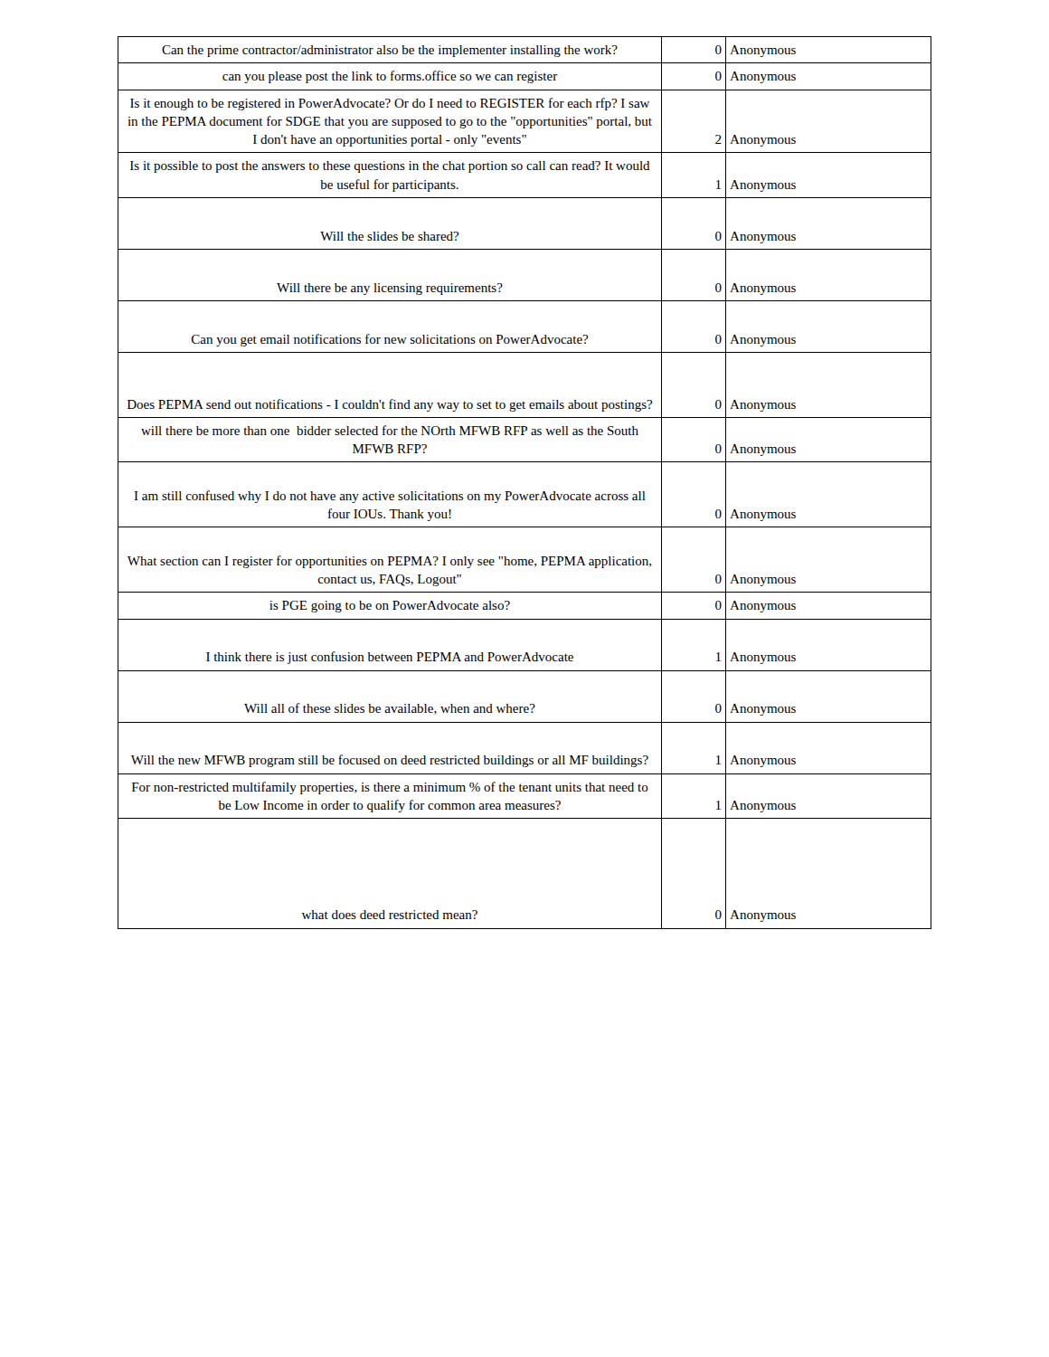| Can the prime contractor/administrator also be the implementer installing the work? | 0 | Anonymous |
| can you please post the link to forms.office so we can register | 0 | Anonymous |
| Is it enough to be registered in PowerAdvocate? Or do I need to REGISTER for each rfp? I saw in the PEPMA document for SDGE that you are supposed to go to the "opportunities" portal, but I don't have an opportunities portal - only "events" | 2 | Anonymous |
| Is it possible to post the answers to these questions in the chat portion so call can read? It would be useful for participants. | 1 | Anonymous |
| Will the slides be shared? | 0 | Anonymous |
| Will there be any licensing requirements? | 0 | Anonymous |
| Can you get email notifications for new solicitations on PowerAdvocate? | 0 | Anonymous |
| Does PEPMA send out notifications - I couldn't find any way to set to get emails about postings? | 0 | Anonymous |
| will there be more than one bidder selected for the NOrth MFWB RFP as well as the South MFWB RFP? | 0 | Anonymous |
| I am still confused why I do not have any active solicitations on my PowerAdvocate across all four IOUs. Thank you! | 0 | Anonymous |
| What section can I register for opportunities on PEPMA? I only see "home, PEPMA application, contact us, FAQs, Logout" | 0 | Anonymous |
| is PGE going to be on PowerAdvocate also? | 0 | Anonymous |
| I think there is just confusion between PEPMA and PowerAdvocate | 1 | Anonymous |
| Will all of these slides be available, when and where? | 0 | Anonymous |
| Will the new MFWB program still be focused on deed restricted buildings or all MF buildings? | 1 | Anonymous |
| For non-restricted multifamily properties, is there a minimum % of the tenant units that need to be Low Income in order to qualify for common area measures? | 1 | Anonymous |
| what does deed restricted mean? | 0 | Anonymous |